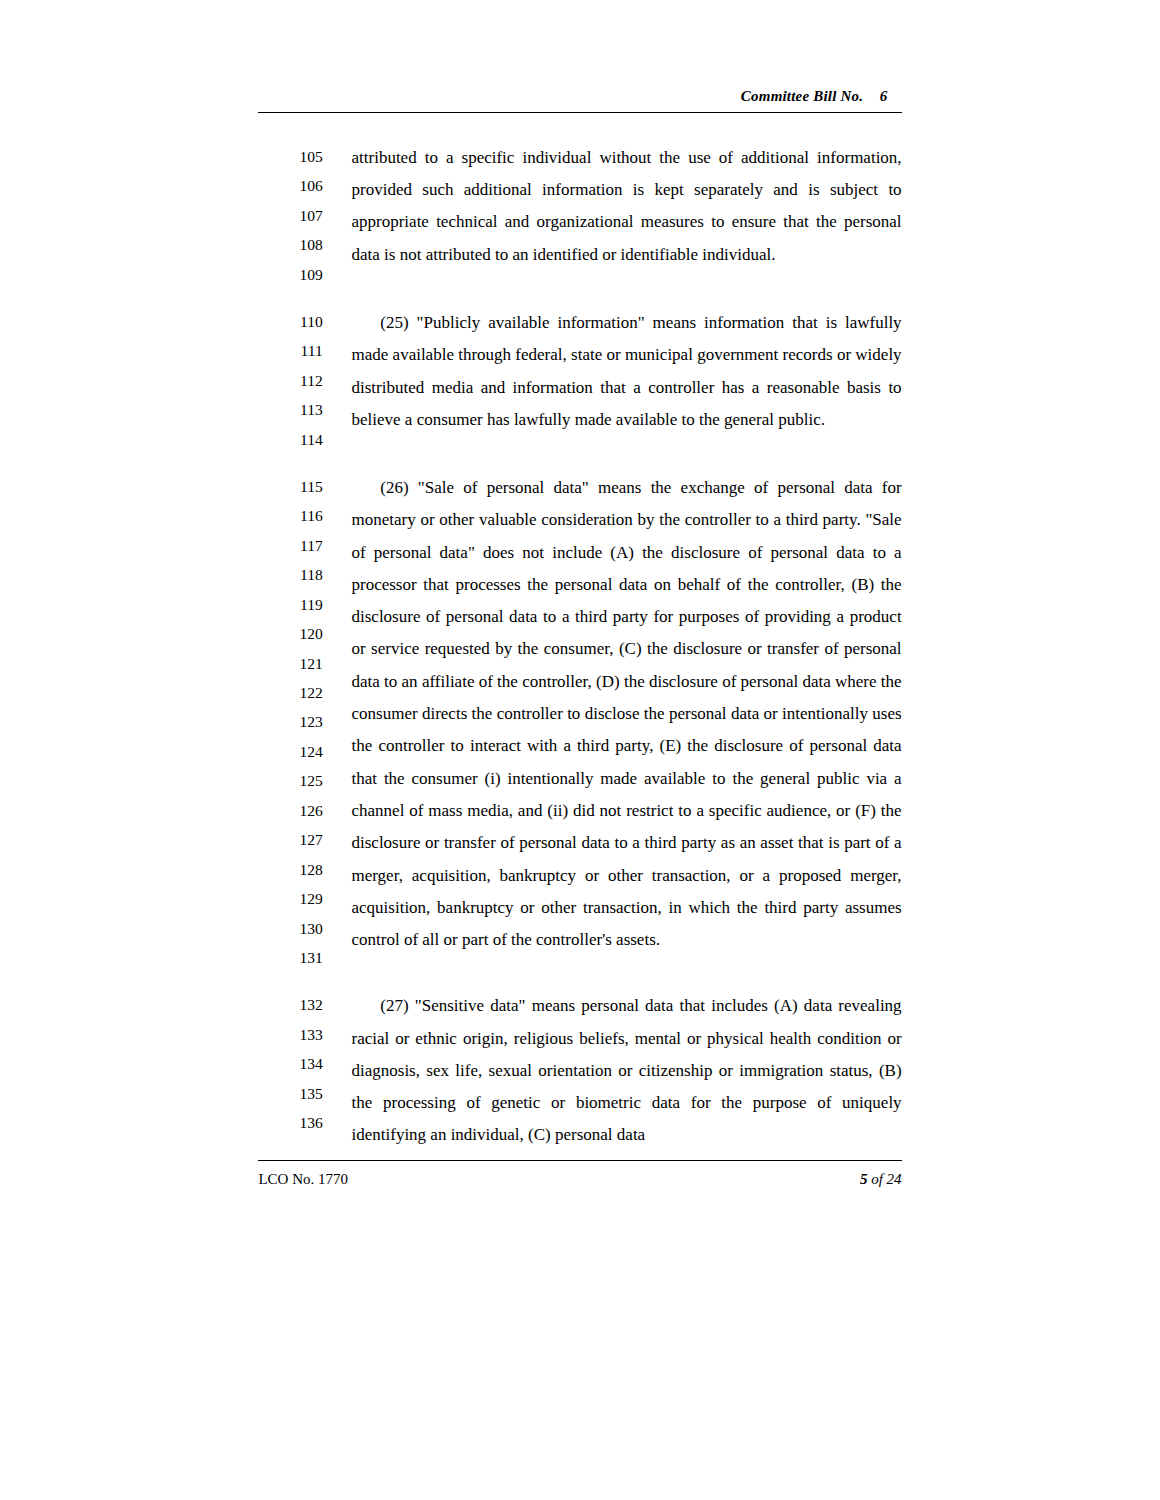Committee Bill No. 6
105 106 107 108 109 attributed to a specific individual without the use of additional information, provided such additional information is kept separately and is subject to appropriate technical and organizational measures to ensure that the personal data is not attributed to an identified or identifiable individual.
110 111 112 113 114 (25) "Publicly available information" means information that is lawfully made available through federal, state or municipal government records or widely distributed media and information that a controller has a reasonable basis to believe a consumer has lawfully made available to the general public.
115 116 117 118 119 120 121 122 123 124 125 126 127 128 129 130 131 (26) "Sale of personal data" means the exchange of personal data for monetary or other valuable consideration by the controller to a third party. "Sale of personal data" does not include (A) the disclosure of personal data to a processor that processes the personal data on behalf of the controller, (B) the disclosure of personal data to a third party for purposes of providing a product or service requested by the consumer, (C) the disclosure or transfer of personal data to an affiliate of the controller, (D) the disclosure of personal data where the consumer directs the controller to disclose the personal data or intentionally uses the controller to interact with a third party, (E) the disclosure of personal data that the consumer (i) intentionally made available to the general public via a channel of mass media, and (ii) did not restrict to a specific audience, or (F) the disclosure or transfer of personal data to a third party as an asset that is part of a merger, acquisition, bankruptcy or other transaction, or a proposed merger, acquisition, bankruptcy or other transaction, in which the third party assumes control of all or part of the controller's assets.
132 133 134 135 136 (27) "Sensitive data" means personal data that includes (A) data revealing racial or ethnic origin, religious beliefs, mental or physical health condition or diagnosis, sex life, sexual orientation or citizenship or immigration status, (B) the processing of genetic or biometric data for the purpose of uniquely identifying an individual, (C) personal data
LCO No. 1770 5 of 24